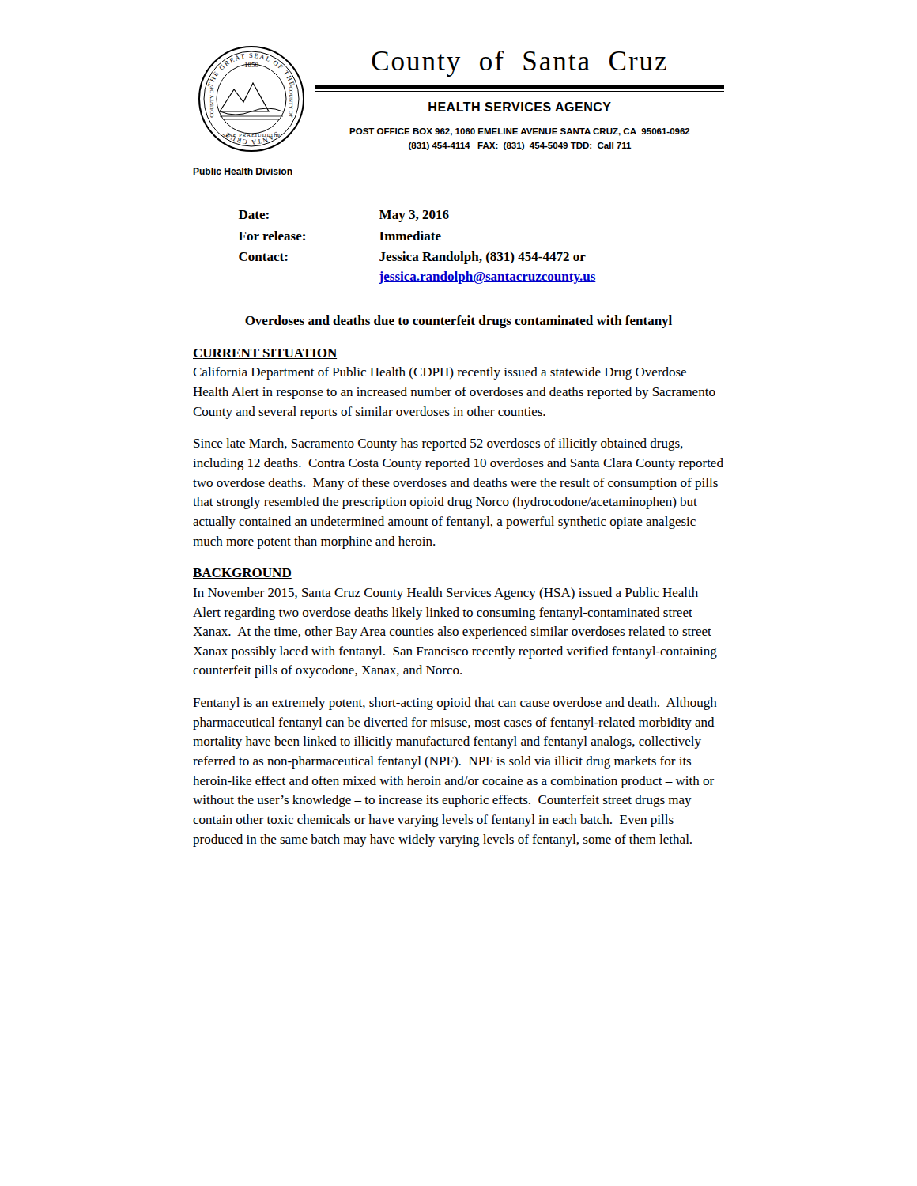THE GREAT SEAL OF THE SANTA CRUZ 1850 SINE PRAEIUDICIO COUNTY OF COUNTY OF
County of Santa Cruz
HEALTH SERVICES AGENCY
POST OFFICE BOX 962, 1060 EMELINE AVENUE SANTA CRUZ, CA 95061-0962
(831) 454-4114 FAX: (831) 454-5049 TDD: Call 711
Public Health Division
| Date: | May 3, 2016 |
| For release: | Immediate |
| Contact: | Jessica Randolph, (831) 454-4472 or jessica.randolph@santacruzcounty.us |
Overdoses and deaths due to counterfeit drugs contaminated with fentanyl
CURRENT SITUATION
California Department of Public Health (CDPH) recently issued a statewide Drug Overdose Health Alert in response to an increased number of overdoses and deaths reported by Sacramento County and several reports of similar overdoses in other counties.
Since late March, Sacramento County has reported 52 overdoses of illicitly obtained drugs, including 12 deaths. Contra Costa County reported 10 overdoses and Santa Clara County reported two overdose deaths. Many of these overdoses and deaths were the result of consumption of pills that strongly resembled the prescription opioid drug Norco (hydrocodone/acetaminophen) but actually contained an undetermined amount of fentanyl, a powerful synthetic opiate analgesic much more potent than morphine and heroin.
BACKGROUND
In November 2015, Santa Cruz County Health Services Agency (HSA) issued a Public Health Alert regarding two overdose deaths likely linked to consuming fentanyl-contaminated street Xanax. At the time, other Bay Area counties also experienced similar overdoses related to street Xanax possibly laced with fentanyl. San Francisco recently reported verified fentanyl-containing counterfeit pills of oxycodone, Xanax, and Norco.
Fentanyl is an extremely potent, short-acting opioid that can cause overdose and death. Although pharmaceutical fentanyl can be diverted for misuse, most cases of fentanyl-related morbidity and mortality have been linked to illicitly manufactured fentanyl and fentanyl analogs, collectively referred to as non-pharmaceutical fentanyl (NPF). NPF is sold via illicit drug markets for its heroin-like effect and often mixed with heroin and/or cocaine as a combination product – with or without the user’s knowledge – to increase its euphoric effects. Counterfeit street drugs may contain other toxic chemicals or have varying levels of fentanyl in each batch. Even pills produced in the same batch may have widely varying levels of fentanyl, some of them lethal.